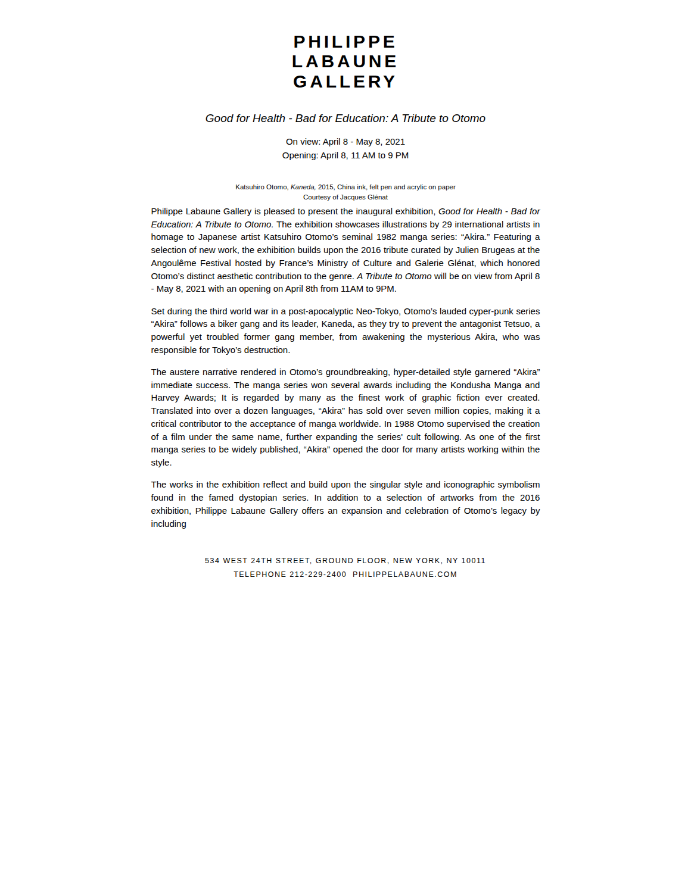Philippe
Labaune
Gallery
Good for Health - Bad for Education: A Tribute to Otomo
On view: April 8 - May 8, 2021
Opening: April 8, 11 AM to 9 PM
Katsuhiro Otomo, Kaneda, 2015, China ink, felt pen and acrylic on paper
Courtesy of Jacques Glénat
Philippe Labaune Gallery is pleased to present the inaugural exhibition, Good for Health - Bad for Education: A Tribute to Otomo. The exhibition showcases illustrations by 29 international artists in homage to Japanese artist Katsuhiro Otomo’s seminal 1982 manga series: “Akira.” Featuring a selection of new work, the exhibition builds upon the 2016 tribute curated by Julien Brugeas at the Angoulême Festival hosted by France’s Ministry of Culture and Galerie Glénat, which honored Otomo’s distinct aesthetic contribution to the genre. A Tribute to Otomo will be on view from April 8 - May 8, 2021 with an opening on April 8th from 11AM to 9PM.
Set during the third world war in a post-apocalyptic Neo-Tokyo, Otomo’s lauded cyper-punk series “Akira” follows a biker gang and its leader, Kaneda, as they try to prevent the antagonist Tetsuo, a powerful yet troubled former gang member, from awakening the mysterious Akira, who was responsible for Tokyo’s destruction.
The austere narrative rendered in Otomo’s groundbreaking, hyper-detailed style garnered “Akira” immediate success. The manga series won several awards including the Kondusha Manga and Harvey Awards; It is regarded by many as the finest work of graphic fiction ever created. Translated into over a dozen languages, “Akira” has sold over seven million copies, making it a critical contributor to the acceptance of manga worldwide. In 1988 Otomo supervised the creation of a film under the same name, further expanding the series' cult following. As one of the first manga series to be widely published, “Akira” opened the door for many artists working within the style.
The works in the exhibition reflect and build upon the singular style and iconographic symbolism found in the famed dystopian series. In addition to a selection of artworks from the 2016 exhibition, Philippe Labaune Gallery offers an expansion and celebration of Otomo’s legacy by including
534 WEST 24TH STREET, GROUND FLOOR, NEW YORK, NY 10011
TELEPHONE 212-229-2400 PHILIPPELABAUNE.COM